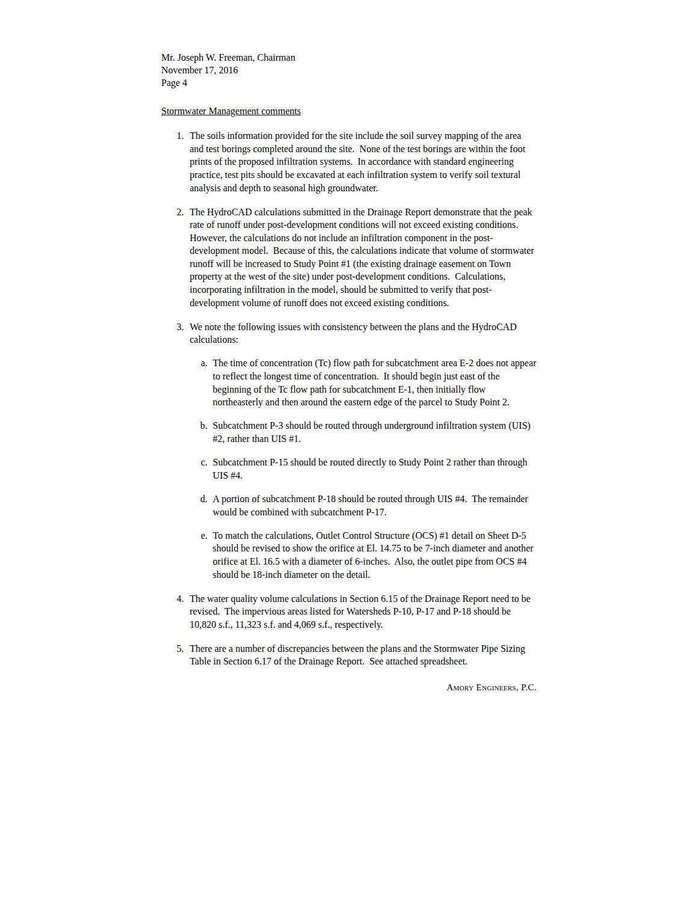Mr. Joseph W. Freeman, Chairman
November 17, 2016
Page 4
Stormwater Management comments
The soils information provided for the site include the soil survey mapping of the area and test borings completed around the site. None of the test borings are within the foot prints of the proposed infiltration systems. In accordance with standard engineering practice, test pits should be excavated at each infiltration system to verify soil textural analysis and depth to seasonal high groundwater.
The HydroCAD calculations submitted in the Drainage Report demonstrate that the peak rate of runoff under post-development conditions will not exceed existing conditions. However, the calculations do not include an infiltration component in the post-development model. Because of this, the calculations indicate that volume of stormwater runoff will be increased to Study Point #1 (the existing drainage easement on Town property at the west of the site) under post-development conditions. Calculations, incorporating infiltration in the model, should be submitted to verify that post-development volume of runoff does not exceed existing conditions.
We note the following issues with consistency between the plans and the HydroCAD calculations:
The time of concentration (Tc) flow path for subcatchment area E-2 does not appear to reflect the longest time of concentration. It should begin just east of the beginning of the Tc flow path for subcatchment E-1, then initially flow northeasterly and then around the eastern edge of the parcel to Study Point 2.
Subcatchment P-3 should be routed through underground infiltration system (UIS) #2, rather than UIS #1.
Subcatchment P-15 should be routed directly to Study Point 2 rather than through UIS #4.
A portion of subcatchment P-18 should be routed through UIS #4. The remainder would be combined with subcatchment P-17.
To match the calculations, Outlet Control Structure (OCS) #1 detail on Sheet D-5 should be revised to show the orifice at El. 14.75 to be 7-inch diameter and another orifice at El. 16.5 with a diameter of 6-inches. Also, the outlet pipe from OCS #4 should be 18-inch diameter on the detail.
The water quality volume calculations in Section 6.15 of the Drainage Report need to be revised. The impervious areas listed for Watersheds P-10, P-17 and P-18 should be 10,820 s.f., 11,323 s.f. and 4,069 s.f., respectively.
There are a number of discrepancies between the plans and the Stormwater Pipe Sizing Table in Section 6.17 of the Drainage Report. See attached spreadsheet.
Amory Engineers, P.C.